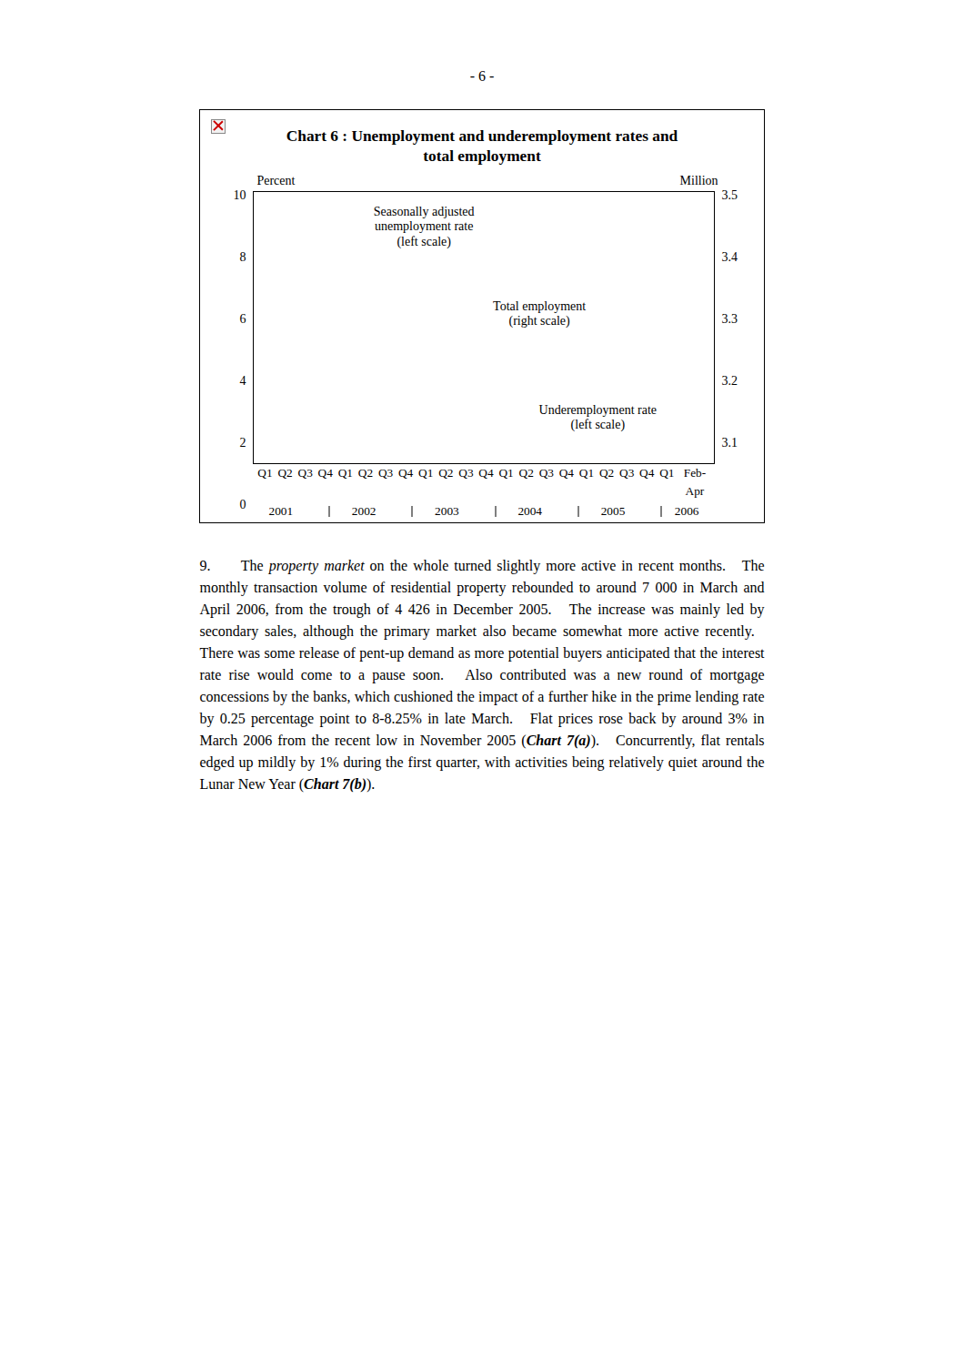- 6 -
Chart 6 : Unemployment and underemployment rates and
total employment
Percent
Million
10
8
6
4
2
0
3.5
3.4
3.3
3.2
3.1
Seasonally adjusted
unemployment rate
(left scale)
Total employment
(right scale)
Underemployment rate
(left scale)
Q1 Q2 Q3 Q4 Q1 Q2 Q3 Q4 Q1 Q2 Q3 Q4 Q1 Q2 Q3 Q4 Q1 Q2 Q3 Q4 Q1 Feb-Apr
2001 2002 2003 2004 2005 2006
9. The property market on the whole turned slightly more active in recent months. The monthly transaction volume of residential property rebounded to around 7 000 in March and April 2006, from the trough of 4 426 in December 2005. The increase was mainly led by secondary sales, although the primary market also became somewhat more active recently. There was some release of pent-up demand as more potential buyers anticipated that the interest rate rise would come to a pause soon. Also contributed was a new round of mortgage concessions by the banks, which cushioned the impact of a further hike in the prime lending rate by 0.25 percentage point to 8-8.25% in late March. Flat prices rose back by around 3% in March 2006 from the recent low in November 2005 (Chart 7(a)). Concurrently, flat rentals edged up mildly by 1% during the first quarter, with activities being relatively quiet around the Lunar New Year (Chart 7(b)).